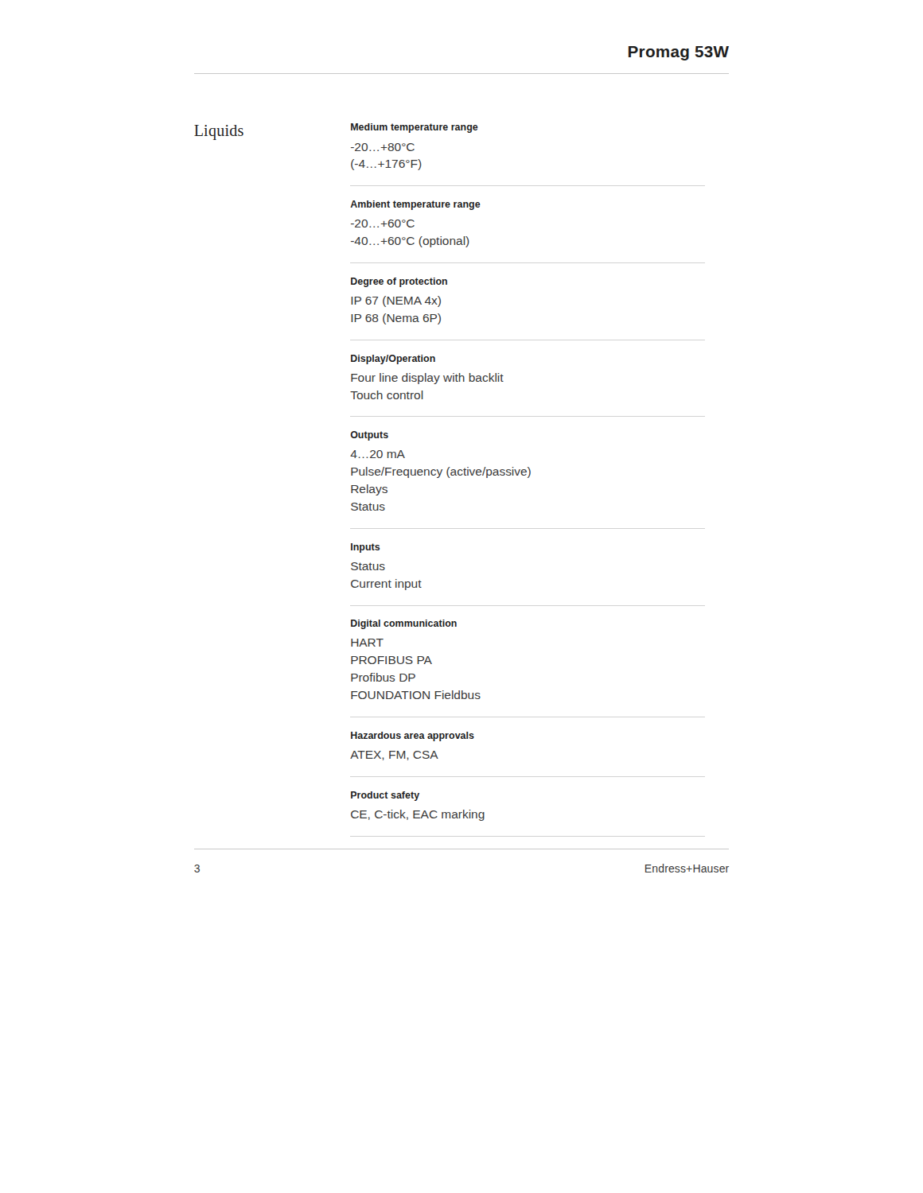Promag 53W
Liquids
Medium temperature range
-20…+80°C
(-4…+176°F)
Ambient temperature range
-20…+60°C
-40…+60°C (optional)
Degree of protection
IP 67 (NEMA 4x)
IP 68 (Nema 6P)
Display/Operation
Four line display with backlit
Touch control
Outputs
4…20 mA
Pulse/Frequency (active/passive)
Relays
Status
Inputs
Status
Current input
Digital communication
HART
PROFIBUS PA
Profibus DP
FOUNDATION Fieldbus
Hazardous area approvals
ATEX, FM, CSA
Product safety
CE, C-tick, EAC marking
3
Endress+Hauser